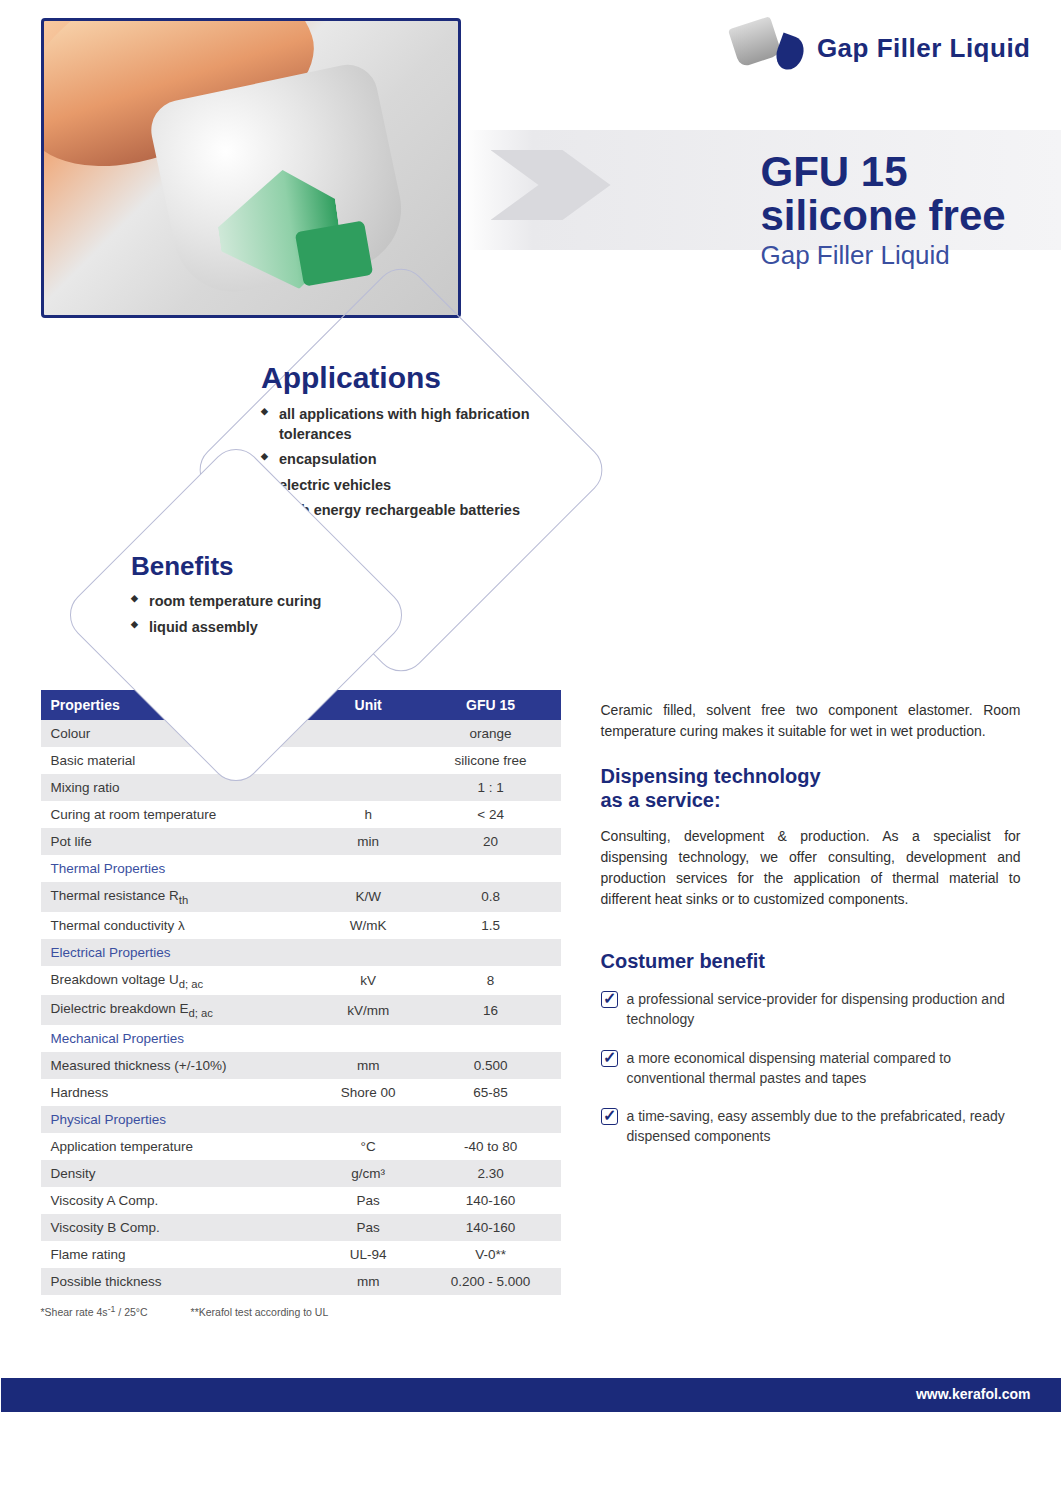Gap Filler Liquid
GFU 15 silicone free Gap Filler Liquid
Applications
all applications with high fabrication tolerances
encapsulation
electric vehicles
high energy rechargeable batteries
Benefits
room temperature curing
liquid assembly
| Properties | Unit | GFU 15 |
| --- | --- | --- |
| Colour | | orange |
| Basic material | | silicone free |
| Mixing ratio | | 1 : 1 |
| Curing at room temperature | h | < 24 |
| Pot life | min | 20 |
| Thermal Properties |
| Thermal resistance R th | K/W | 0.8 |
| Thermal conductivity λ | W/mK | 1.5 |
| Electrical Properties |
| Breakdown voltage U d; ac | kV | 8 |
| Dielectric breakdown E d; ac | kV/mm | 16 |
| Mechanical Properties |
| Measured thickness (+/-10%) | mm | 0.500 |
| Hardness | Shore 00 | 65-85 |
| Physical Properties |
| Application temperature | °C | -40 to 80 |
| Density | g/cm³ | 2.30 |
| Viscosity A Comp. | Pas | 140-160 |
| Viscosity B Comp. | Pas | 140-160 |
| Flame rating | UL-94 | V-0** |
| Possible thickness | mm | 0.200 - 5.000 |
*Shear rate 4s-1 / 25°C **Kerafol test according to UL
Ceramic filled, solvent free two component elastomer. Room temperature curing makes it suitable for wet in wet production.
Dispensing technology
as a service:
Consulting, development & production. As a specialist for dispensing technology, we offer consulting, development and production services for the application of thermal material to different heat sinks or to customized components.
Costumer benefit
a professional service-provider for dispensing production and technology
a more economical dispensing material compared to conventional thermal pastes and tapes
a time-saving, easy assembly due to the prefabricated, ready dispensed components
www.kerafol.com